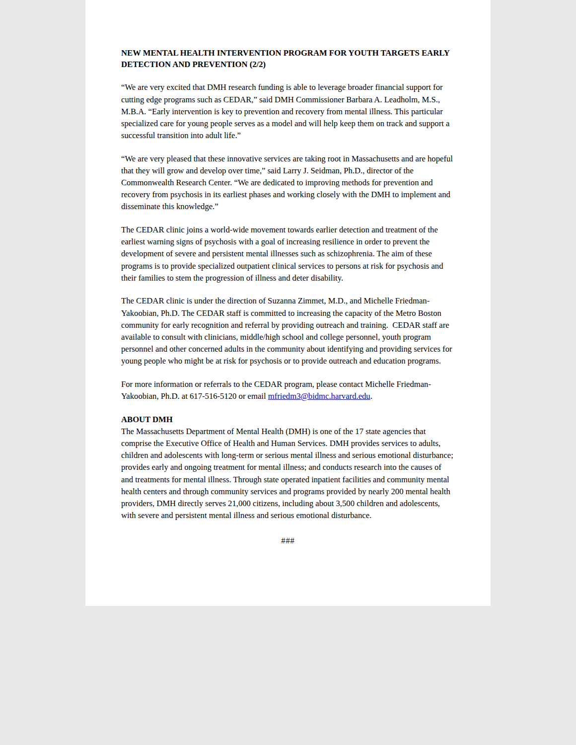New Mental Health Intervention Program for Youth Targets Early Detection and Prevention (2/2)
“We are very excited that DMH research funding is able to leverage broader financial support for cutting edge programs such as CEDAR,” said DMH Commissioner Barbara A. Leadholm, M.S., M.B.A. “Early intervention is key to prevention and recovery from mental illness. This particular specialized care for young people serves as a model and will help keep them on track and support a successful transition into adult life.”
“We are very pleased that these innovative services are taking root in Massachusetts and are hopeful that they will grow and develop over time,” said Larry J. Seidman, Ph.D., director of the Commonwealth Research Center. “We are dedicated to improving methods for prevention and recovery from psychosis in its earliest phases and working closely with the DMH to implement and disseminate this knowledge.”
The CEDAR clinic joins a world-wide movement towards earlier detection and treatment of the earliest warning signs of psychosis with a goal of increasing resilience in order to prevent the development of severe and persistent mental illnesses such as schizophrenia. The aim of these programs is to provide specialized outpatient clinical services to persons at risk for psychosis and their families to stem the progression of illness and deter disability.
The CEDAR clinic is under the direction of Suzanna Zimmet, M.D., and Michelle Friedman-Yakoobian, Ph.D. The CEDAR staff is committed to increasing the capacity of the Metro Boston community for early recognition and referral by providing outreach and training. CEDAR staff are available to consult with clinicians, middle/high school and college personnel, youth program personnel and other concerned adults in the community about identifying and providing services for young people who might be at risk for psychosis or to provide outreach and education programs.
For more information or referrals to the CEDAR program, please contact Michelle Friedman-Yakoobian, Ph.D. at 617-516-5120 or email mfriedm3@bidmc.harvard.edu.
About DMH
The Massachusetts Department of Mental Health (DMH) is one of the 17 state agencies that comprise the Executive Office of Health and Human Services. DMH provides services to adults, children and adolescents with long-term or serious mental illness and serious emotional disturbance; provides early and ongoing treatment for mental illness; and conducts research into the causes of and treatments for mental illness. Through state operated inpatient facilities and community mental health centers and through community services and programs provided by nearly 200 mental health providers, DMH directly serves 21,000 citizens, including about 3,500 children and adolescents, with severe and persistent mental illness and serious emotional disturbance.
###